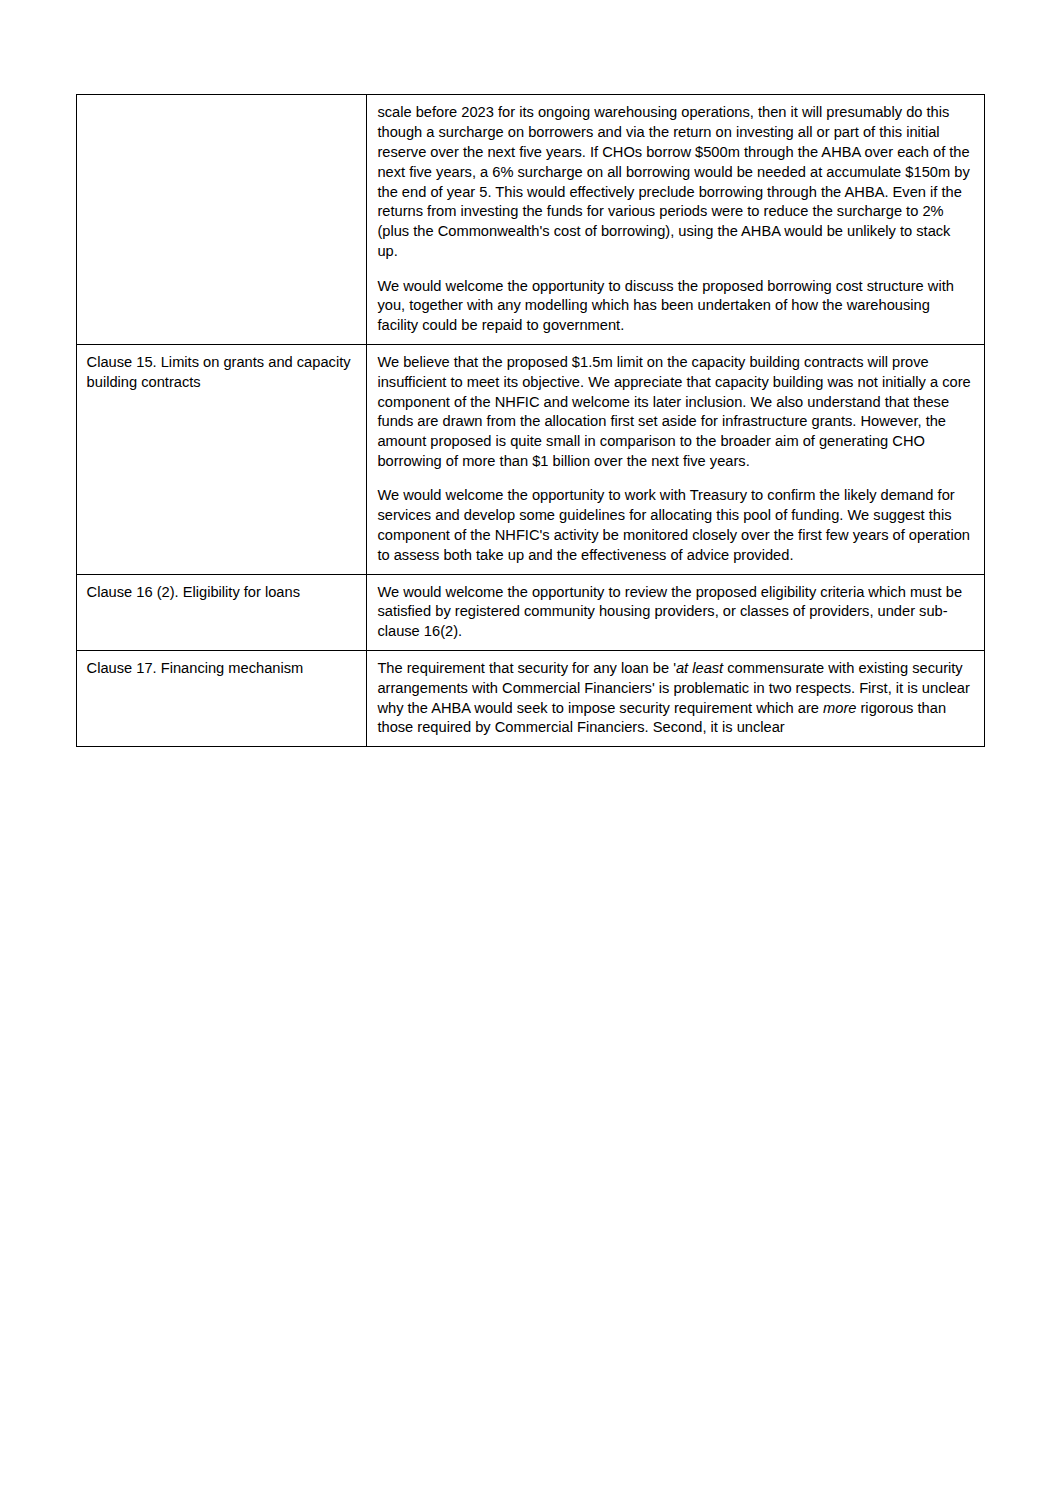| | scale before 2023 for its ongoing warehousing operations, then it will presumably do this though a surcharge on borrowers and via the return on investing all or part of this initial reserve over the next five years. If CHOs borrow $500m through the AHBA over each of the next five years, a 6% surcharge on all borrowing would be needed at accumulate $150m by the end of year 5. This would effectively preclude borrowing through the AHBA. Even if the returns from investing the funds for various periods were to reduce the surcharge to 2% (plus the Commonwealth's cost of borrowing), using the AHBA would be unlikely to stack up. We would welcome the opportunity to discuss the proposed borrowing cost structure with you, together with any modelling which has been undertaken of how the warehousing facility could be repaid to government. |
| Clause 15. Limits on grants and capacity building contracts | We believe that the proposed $1.5m limit on the capacity building contracts will prove insufficient to meet its objective. We appreciate that capacity building was not initially a core component of the NHFIC and welcome its later inclusion. We also understand that these funds are drawn from the allocation first set aside for infrastructure grants. However, the amount proposed is quite small in comparison to the broader aim of generating CHO borrowing of more than $1 billion over the next five years. We would welcome the opportunity to work with Treasury to confirm the likely demand for services and develop some guidelines for allocating this pool of funding. We suggest this component of the NHFIC's activity be monitored closely over the first few years of operation to assess both take up and the effectiveness of advice provided. |
| Clause 16 (2). Eligibility for loans | We would welcome the opportunity to review the proposed eligibility criteria which must be satisfied by registered community housing providers, or classes of providers, under sub-clause 16(2). |
| Clause 17. Financing mechanism | The requirement that security for any loan be ' at least commensurate with existing security arrangements with Commercial Financiers' is problematic in two respects. First, it is unclear why the AHBA would seek to impose security requirement which are more rigorous than those required by Commercial Financiers. Second, it is unclear |